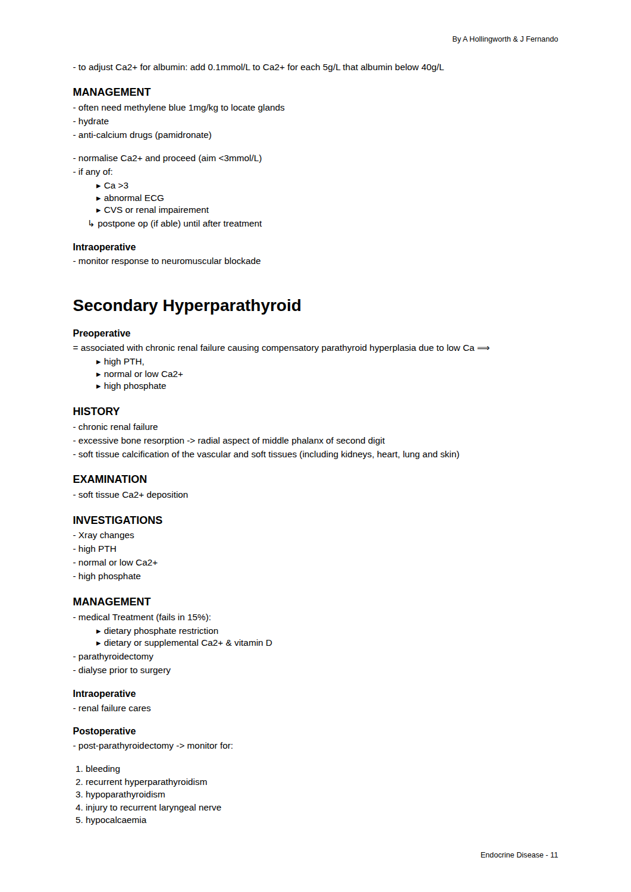By A Hollingworth & J Fernando
- to adjust Ca2+ for albumin: add 0.1mmol/L to Ca2+ for each 5g/L that albumin below 40g/L
MANAGEMENT
- often need methylene blue 1mg/kg to locate glands
- hydrate
- anti-calcium drugs (pamidronate)
- normalise Ca2+ and proceed (aim <3mmol/L)
- if any of:
Ca >3
abnormal ECG
CVS or renal impairement
postpone op (if able) until after treatment
Intraoperative
- monitor response to neuromuscular blockade
Secondary Hyperparathyroid
Preoperative
= associated with chronic renal failure causing compensatory parathyroid hyperplasia due to low Ca ⟹
high PTH,
normal or low Ca2+
high phosphate
HISTORY
- chronic renal failure
- excessive bone resorption -> radial aspect of middle phalanx of second digit
- soft tissue calcification of the vascular and soft tissues (including kidneys, heart, lung and skin)
EXAMINATION
- soft tissue Ca2+ deposition
INVESTIGATIONS
- Xray changes
- high PTH
- normal or low Ca2+
- high phosphate
MANAGEMENT
- medical Treatment (fails in 15%):
dietary phosphate restriction
dietary or supplemental Ca2+ & vitamin D
- parathyroidectomy
- dialyse prior to surgery
Intraoperative
- renal failure cares
Postoperative
- post-parathyroidectomy -> monitor for:
bleeding
recurrent hyperparathyroidism
hypoparathyroidism
injury to recurrent laryngeal nerve
hypocalcaemia
Endocrine Disease - 11